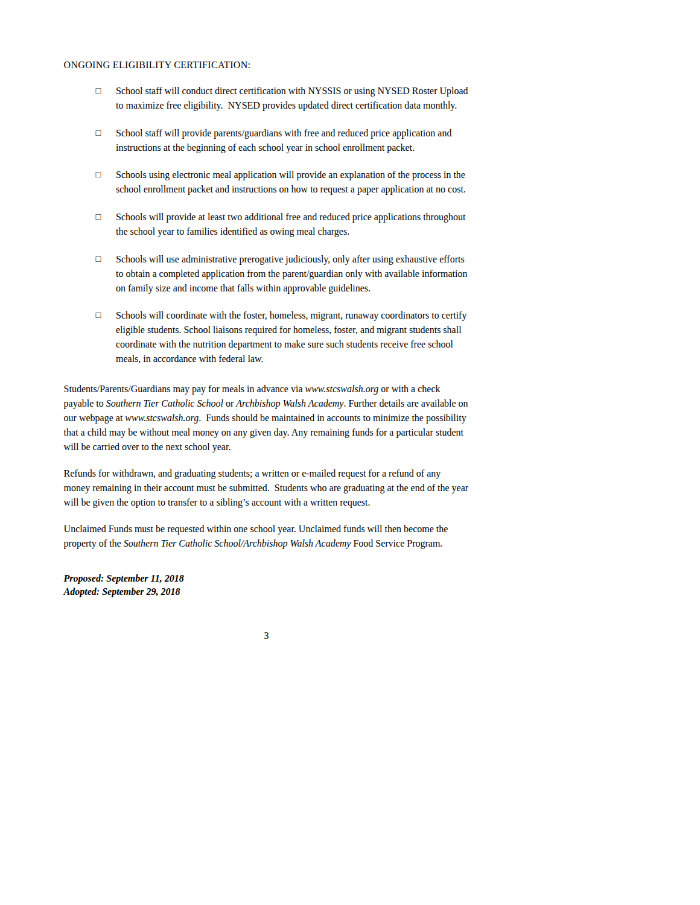ONGOING ELIGIBILITY CERTIFICATION:
School staff will conduct direct certification with NYSSIS or using NYSED Roster Upload to maximize free eligibility. NYSED provides updated direct certification data monthly.
School staff will provide parents/guardians with free and reduced price application and instructions at the beginning of each school year in school enrollment packet.
Schools using electronic meal application will provide an explanation of the process in the school enrollment packet and instructions on how to request a paper application at no cost.
Schools will provide at least two additional free and reduced price applications throughout the school year to families identified as owing meal charges.
Schools will use administrative prerogative judiciously, only after using exhaustive efforts to obtain a completed application from the parent/guardian only with available information on family size and income that falls within approvable guidelines.
Schools will coordinate with the foster, homeless, migrant, runaway coordinators to certify eligible students. School liaisons required for homeless, foster, and migrant students shall coordinate with the nutrition department to make sure such students receive free school meals, in accordance with federal law.
Students/Parents/Guardians may pay for meals in advance via www.stcswalsh.org or with a check payable to Southern Tier Catholic School or Archbishop Walsh Academy. Further details are available on our webpage at www.stcswalsh.org. Funds should be maintained in accounts to minimize the possibility that a child may be without meal money on any given day. Any remaining funds for a particular student will be carried over to the next school year.
Refunds for withdrawn, and graduating students; a written or e-mailed request for a refund of any money remaining in their account must be submitted. Students who are graduating at the end of the year will be given the option to transfer to a sibling’s account with a written request.
Unclaimed Funds must be requested within one school year. Unclaimed funds will then become the property of the Southern Tier Catholic School/Archbishop Walsh Academy Food Service Program.
Proposed: September 11, 2018
Adopted: September 29, 2018
3